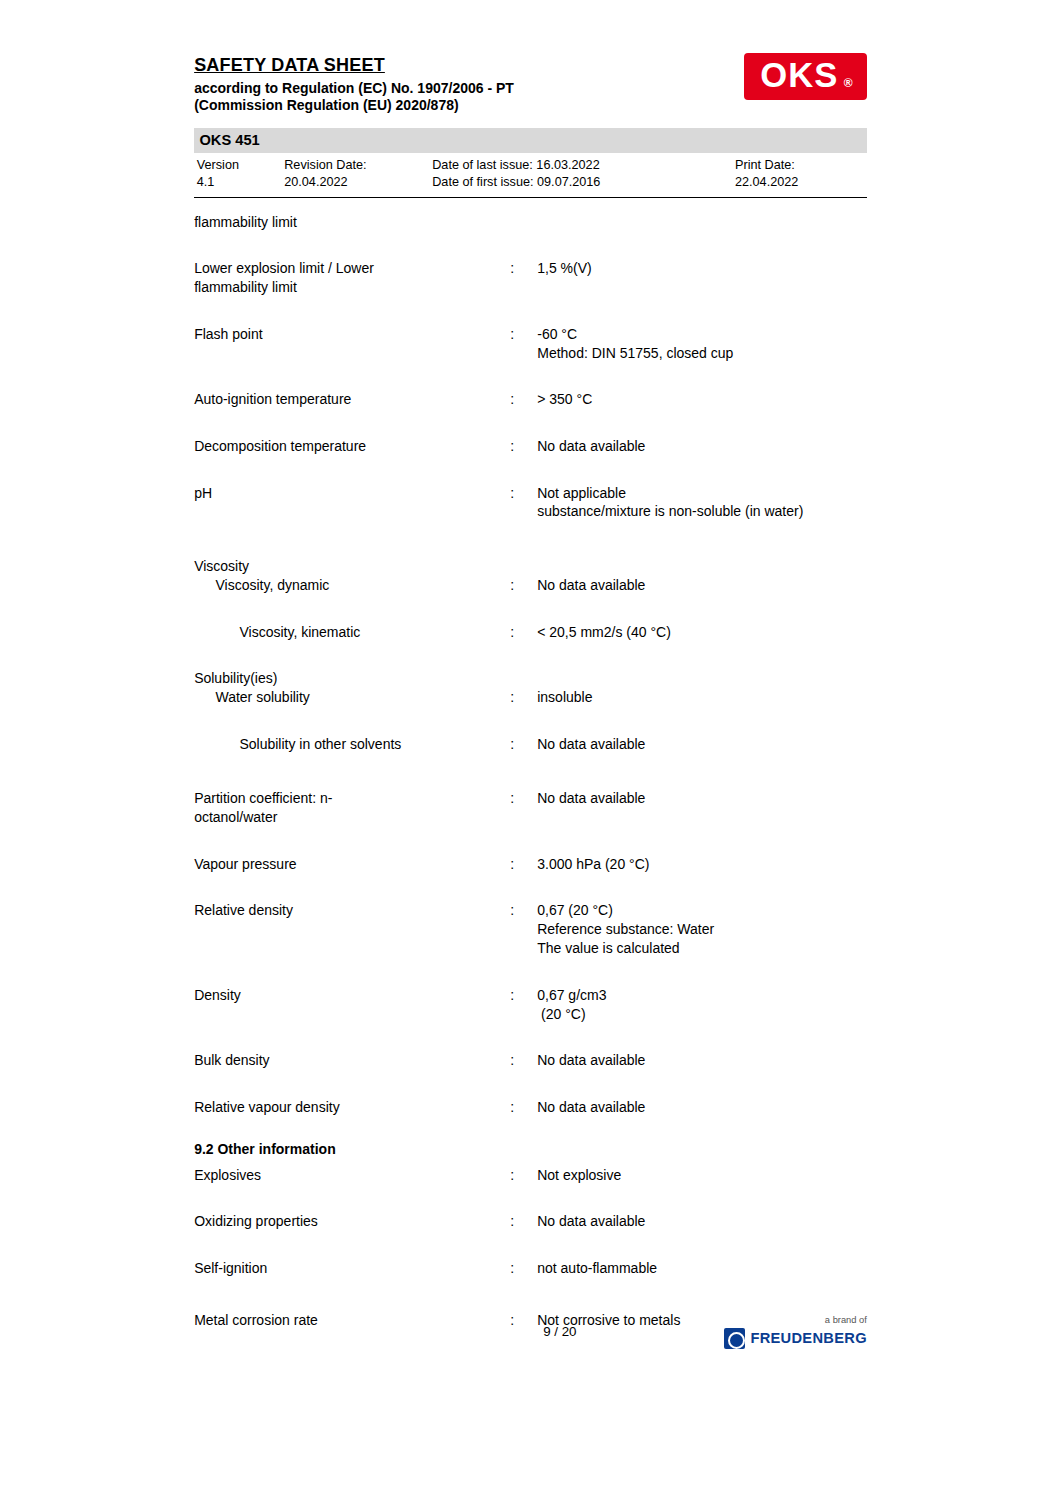SAFETY DATA SHEET
according to Regulation (EC) No. 1907/2006 - PT
(Commission Regulation (EU) 2020/878)
OKS®
OKS 451
| Version 4.1 | Revision Date: 20.04.2022 | Date of last issue: 16.03.2022 Date of first issue: 09.07.2016 | Print Date: 22.04.2022 |
| flammability limit | | |
| Lower explosion limit / Lower flammability limit | : | 1,5 %(V) |
| Flash point | : | -60 °C Method: DIN 51755, closed cup |
| Auto-ignition temperature | : | > 350 °C |
| Decomposition temperature | : | No data available |
| pH | : | Not applicable substance/mixture is non-soluble (in water) |
| Viscosity Viscosity, dynamic | : | No data available |
| Viscosity, kinematic | : | < 20,5 mm2/s (40 °C) |
| Solubility(ies) Water solubility | : | insoluble |
| Solubility in other solvents | : | No data available |
| Partition coefficient: n- octanol/water | : | No data available |
| Vapour pressure | : | 3.000 hPa (20 °C) |
| Relative density | : | 0,67 (20 °C) Reference substance: Water The value is calculated |
| Density | : | 0,67 g/cm3 (20 °C) |
| Bulk density | : | No data available |
| Relative vapour density | : | No data available |
9.2 Other information
| Explosives | : | Not explosive |
| Oxidizing properties | : | No data available |
| Self-ignition | : | not auto-flammable |
| Metal corrosion rate | : | Not corrosive to metals |
9 / 20
a brand of
FREUDENBERG